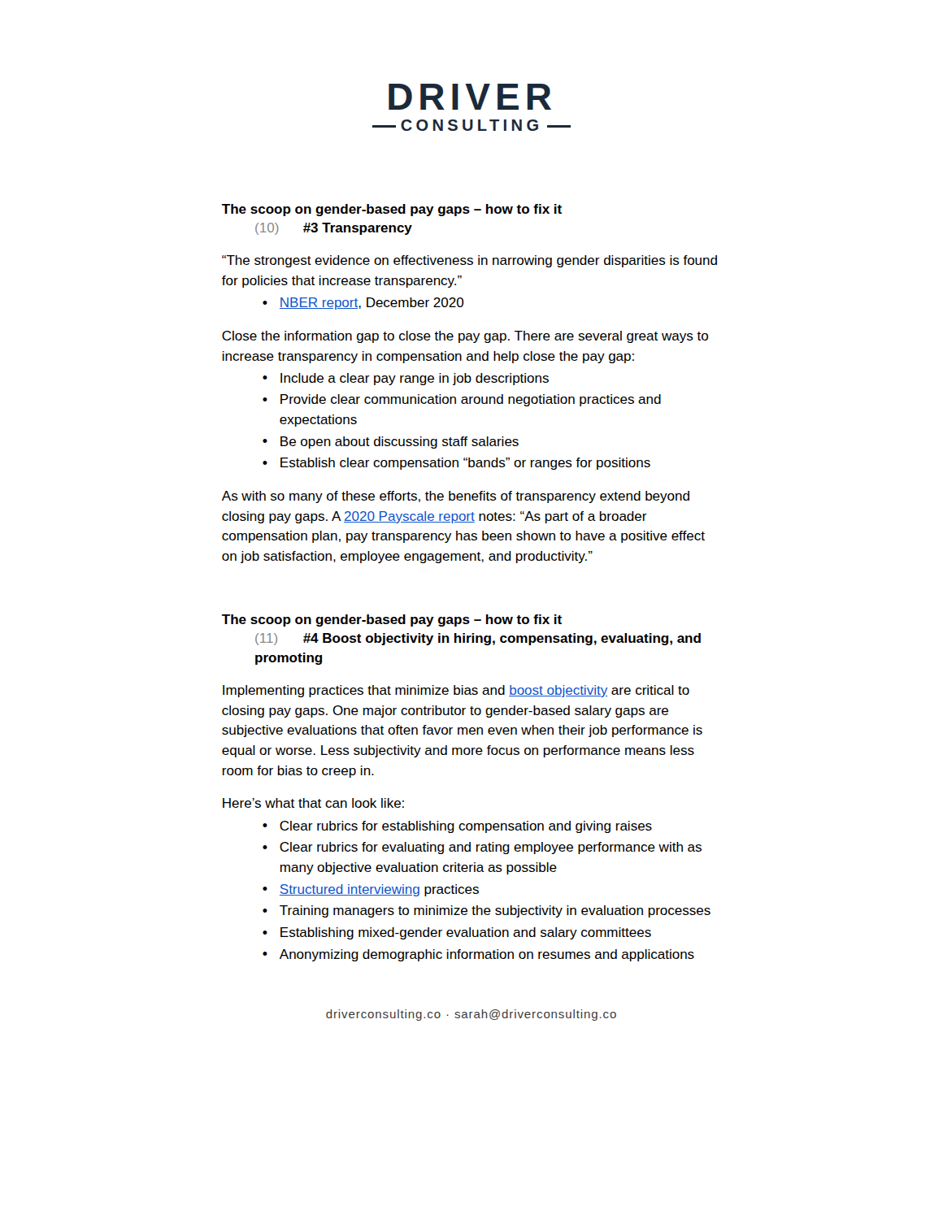DRIVER
CONSULTING
The scoop on gender-based pay gaps – how to fix it
(10)#3 Transparency
“The strongest evidence on effectiveness in narrowing gender disparities is found for policies that increase transparency.”
NBER report, December 2020
Close the information gap to close the pay gap. There are several great ways to increase transparency in compensation and help close the pay gap:
Include a clear pay range in job descriptions
Provide clear communication around negotiation practices and expectations
Be open about discussing staff salaries
Establish clear compensation “bands” or ranges for positions
As with so many of these efforts, the benefits of transparency extend beyond closing pay gaps. A 2020 Payscale report notes: “As part of a broader compensation plan, pay transparency has been shown to have a positive effect on job satisfaction, employee engagement, and productivity.”
The scoop on gender-based pay gaps – how to fix it
(11)#4 Boost objectivity in hiring, compensating, evaluating, and promoting
Implementing practices that minimize bias and boost objectivity are critical to closing pay gaps. One major contributor to gender-based salary gaps are subjective evaluations that often favor men even when their job performance is equal or worse. Less subjectivity and more focus on performance means less room for bias to creep in.
Here’s what that can look like:
Clear rubrics for establishing compensation and giving raises
Clear rubrics for evaluating and rating employee performance with as many objective evaluation criteria as possible
Structured interviewing practices
Training managers to minimize the subjectivity in evaluation processes
Establishing mixed-gender evaluation and salary committees
Anonymizing demographic information on resumes and applications
driverconsulting.co · sarah@driverconsulting.co